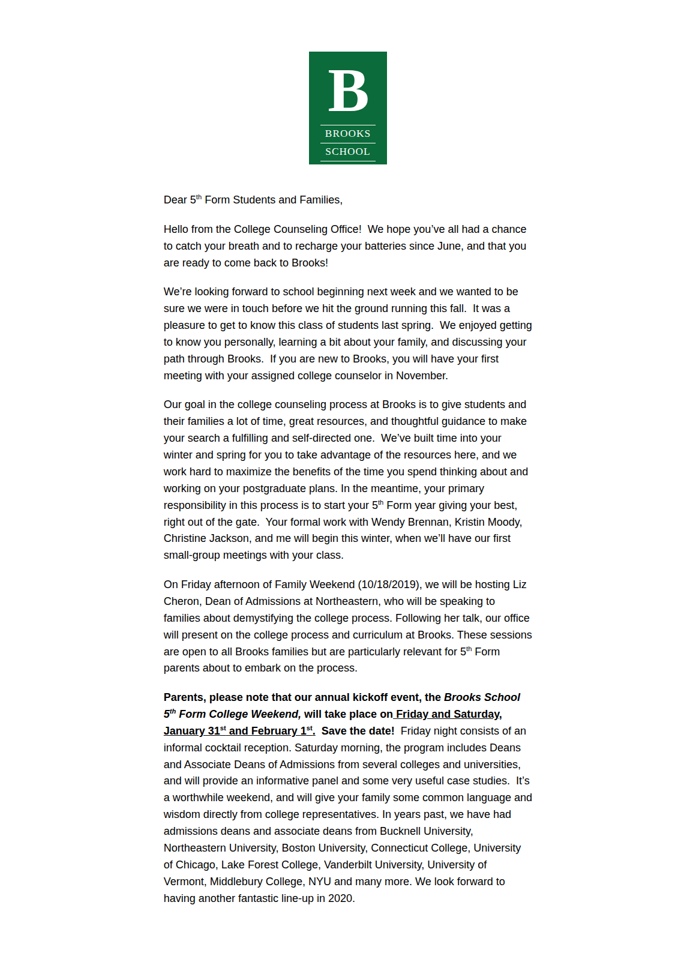B BROOKS SCHOOL
Dear 5th Form Students and Families,
Hello from the College Counseling Office! We hope you’ve all had a chance to catch your breath and to recharge your batteries since June, and that you are ready to come back to Brooks!
We’re looking forward to school beginning next week and we wanted to be sure we were in touch before we hit the ground running this fall. It was a pleasure to get to know this class of students last spring. We enjoyed getting to know you personally, learning a bit about your family, and discussing your path through Brooks. If you are new to Brooks, you will have your first meeting with your assigned college counselor in November.
Our goal in the college counseling process at Brooks is to give students and their families a lot of time, great resources, and thoughtful guidance to make your search a fulfilling and self-directed one. We’ve built time into your winter and spring for you to take advantage of the resources here, and we work hard to maximize the benefits of the time you spend thinking about and working on your postgraduate plans. In the meantime, your primary responsibility in this process is to start your 5th Form year giving your best, right out of the gate. Your formal work with Wendy Brennan, Kristin Moody, Christine Jackson, and me will begin this winter, when we’ll have our first small-group meetings with your class.
On Friday afternoon of Family Weekend (10/18/2019), we will be hosting Liz Cheron, Dean of Admissions at Northeastern, who will be speaking to families about demystifying the college process. Following her talk, our office will present on the college process and curriculum at Brooks. These sessions are open to all Brooks families but are particularly relevant for 5th Form parents about to embark on the process.
Parents, please note that our annual kickoff event, the Brooks School 5th Form College Weekend, will take place on Friday and Saturday, January 31st and February 1st. Save the date! Friday night consists of an informal cocktail reception. Saturday morning, the program includes Deans and Associate Deans of Admissions from several colleges and universities, and will provide an informative panel and some very useful case studies. It’s a worthwhile weekend, and will give your family some common language and wisdom directly from college representatives. In years past, we have had admissions deans and associate deans from Bucknell University, Northeastern University, Boston University, Connecticut College, University of Chicago, Lake Forest College, Vanderbilt University, University of Vermont, Middlebury College, NYU and many more. We look forward to having another fantastic line-up in 2020.